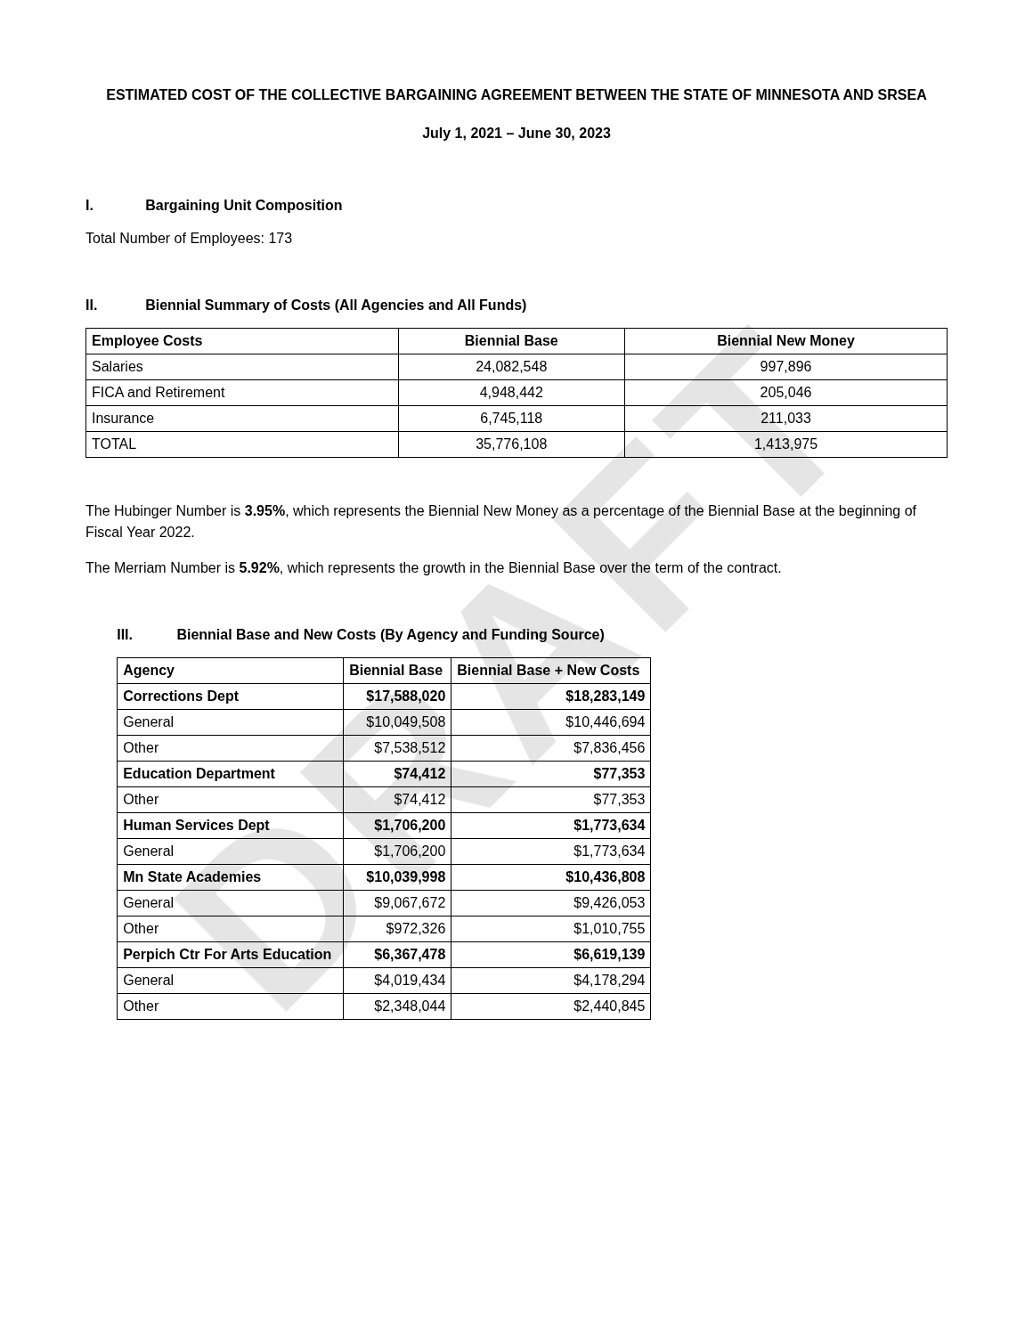ESTIMATED COST OF THE COLLECTIVE BARGAINING AGREEMENT BETWEEN THE STATE OF MINNESOTA AND SRSEA
July 1, 2021 – June 30, 2023
I. Bargaining Unit Composition
Total Number of Employees: 173
II. Biennial Summary of Costs (All Agencies and All Funds)
| Employee Costs | Biennial Base | Biennial New Money |
| --- | --- | --- |
| Salaries | 24,082,548 | 997,896 |
| FICA and Retirement | 4,948,442 | 205,046 |
| Insurance | 6,745,118 | 211,033 |
| TOTAL | 35,776,108 | 1,413,975 |
The Hubinger Number is 3.95%, which represents the Biennial New Money as a percentage of the Biennial Base at the beginning of Fiscal Year 2022.
The Merriam Number is 5.92%, which represents the growth in the Biennial Base over the term of the contract.
III. Biennial Base and New Costs (By Agency and Funding Source)
| Agency | Biennial Base | Biennial Base + New Costs |
| --- | --- | --- |
| Corrections Dept | $17,588,020 | $18,283,149 |
| General | $10,049,508 | $10,446,694 |
| Other | $7,538,512 | $7,836,456 |
| Education Department | $74,412 | $77,353 |
| Other | $74,412 | $77,353 |
| Human Services Dept | $1,706,200 | $1,773,634 |
| General | $1,706,200 | $1,773,634 |
| Mn State Academies | $10,039,998 | $10,436,808 |
| General | $9,067,672 | $9,426,053 |
| Other | $972,326 | $1,010,755 |
| Perpich Ctr For Arts Education | $6,367,478 | $6,619,139 |
| General | $4,019,434 | $4,178,294 |
| Other | $2,348,044 | $2,440,845 |